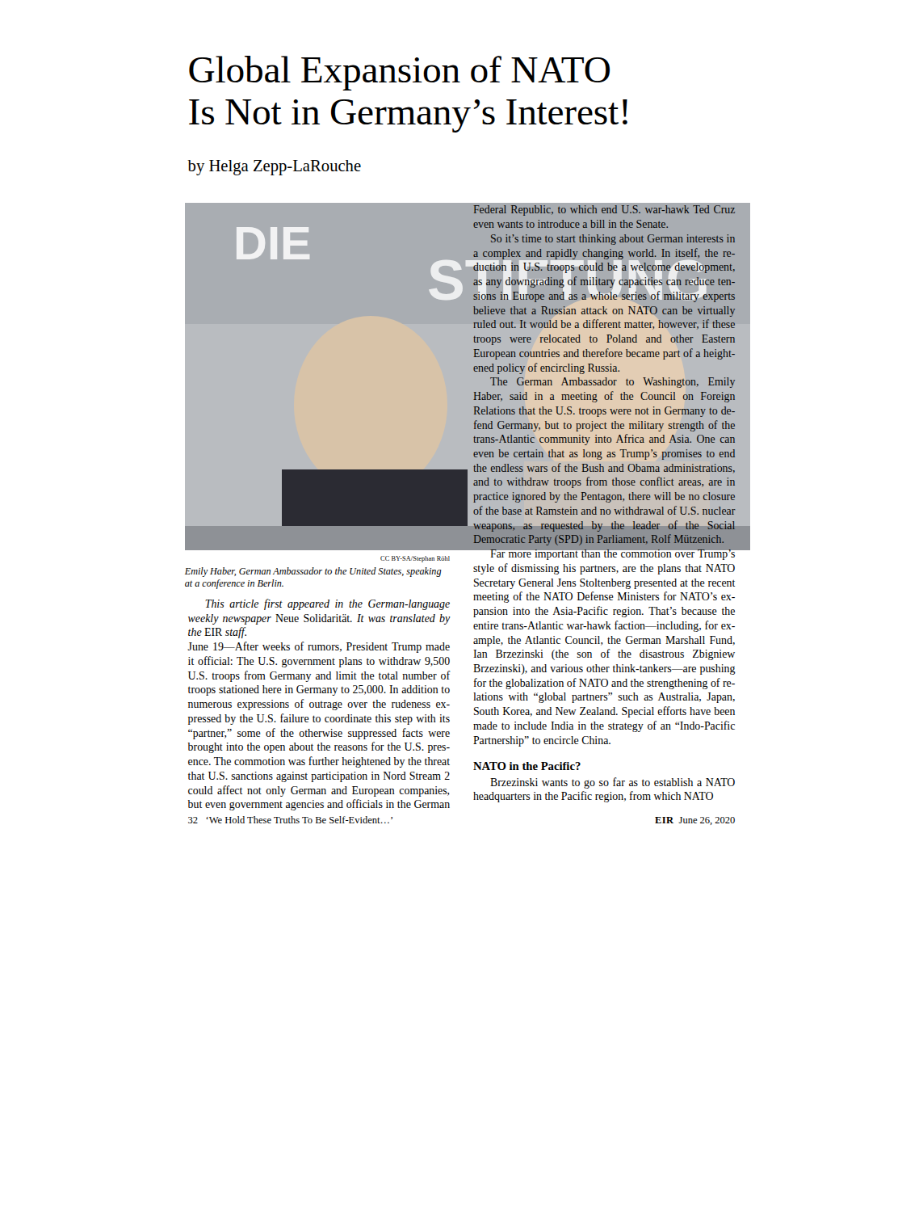Global Expansion of NATO
Is Not in Germany’s Interest!
by Helga Zepp-LaRouche
CC BY-SA/Stephan Röhl
Emily Haber, German Ambassador to the United States, speaking at a conference in Berlin.
This article first appeared in the German-language weekly newspaper Neue Solidarität. It was translated by the EIR staff.
June 19—After weeks of rumors, President Trump made it official: The U.S. government plans to withdraw 9,500 U.S. troops from Germany and limit the total number of troops stationed here in Germany to 25,000. In addition to numerous expressions of outrage over the rudeness expressed by the U.S. failure to coordinate this step with its “partner,” some of the otherwise suppressed facts were brought into the open about the reasons for the U.S. presence. The commotion was further heightened by the threat that U.S. sanctions against participation in Nord Stream 2 could affect not only German and European companies, but even government agencies and officials in the German Federal Republic, to which end U.S. war-hawk Ted Cruz even wants to introduce a bill in the Senate.
So it’s time to start thinking about German interests in a complex and rapidly changing world. In itself, the reduction in U.S. troops could be a welcome development, as any downgrading of military capacities can reduce tensions in Europe and as a whole series of military experts believe that a Russian attack on NATO can be virtually ruled out. It would be a different matter, however, if these troops were relocated to Poland and other Eastern European countries and therefore became part of a heightened policy of encircling Russia.
The German Ambassador to Washington, Emily Haber, said in a meeting of the Council on Foreign Relations that the U.S. troops were not in Germany to defend Germany, but to project the military strength of the trans-Atlantic community into Africa and Asia. One can even be certain that as long as Trump’s promises to end the endless wars of the Bush and Obama administrations, and to withdraw troops from those conflict areas, are in practice ignored by the Pentagon, there will be no closure of the base at Ramstein and no withdrawal of U.S. nuclear weapons, as requested by the leader of the Social Democratic Party (SPD) in Parliament, Rolf Mützenich.
Far more important than the commotion over Trump’s style of dismissing his partners, are the plans that NATO Secretary General Jens Stoltenberg presented at the recent meeting of the NATO Defense Ministers for NATO’s expansion into the Asia-Pacific region. That’s because the entire trans-Atlantic war-hawk faction—including, for example, the Atlantic Council, the German Marshall Fund, Ian Brzezinski (the son of the disastrous Zbigniew Brzezinski), and various other think-tankers—are pushing for the globalization of NATO and the strengthening of relations with “global partners” such as Australia, Japan, South Korea, and New Zealand. Special efforts have been made to include India in the strategy of an “Indo-Pacific Partnership” to encircle China.
NATO in the Pacific?
Brzezinski wants to go so far as to establish a NATO headquarters in the Pacific region, from which NATO
32 ‘We Hold These Truths To Be Self-Evident…’
EIR June 26, 2020